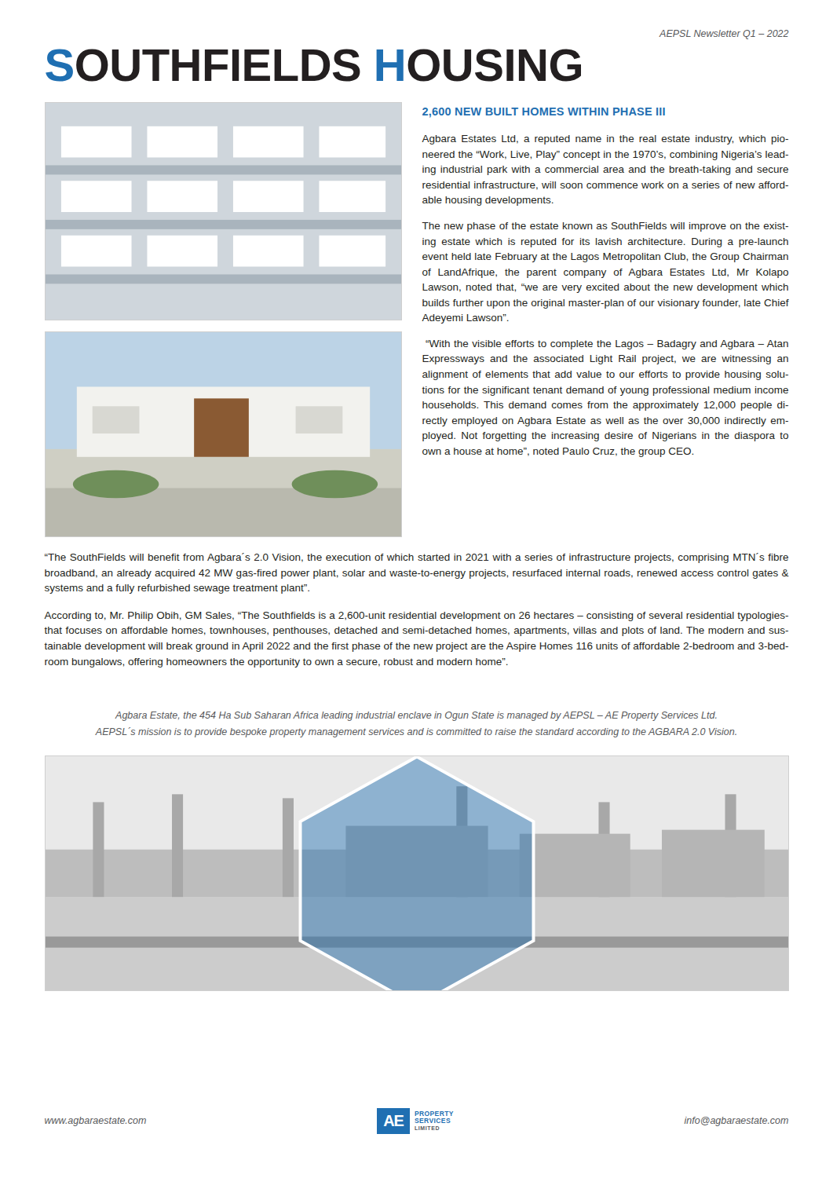AEPSL Newsletter Q1 – 2022
SOUTHFIELDS HOUSING
2,600 New Built Homes within Phase III
Agbara Estates Ltd, a reputed name in the real estate industry, which pioneered the “Work, Live, Play” concept in the 1970’s, combining Nigeria’s leading industrial park with a commercial area and the breath-taking and secure residential infrastructure, will soon commence work on a series of new affordable housing developments.
The new phase of the estate known as SouthFields will improve on the existing estate which is reputed for its lavish architecture. During a pre-launch event held late February at the Lagos Metropolitan Club, the Group Chairman of LandAfrique, the parent company of Agbara Estates Ltd, Mr Kolapo Lawson, noted that, “we are very excited about the new development which builds further upon the original master-plan of our visionary founder, late Chief Adeyemi Lawson”.
“With the visible efforts to complete the Lagos – Badagry and Agbara – Atan Expressways and the associated Light Rail project, we are witnessing an alignment of elements that add value to our efforts to provide housing solutions for the significant tenant demand of young professional medium income households. This demand comes from the approximately 12,000 people directly employed on Agbara Estate as well as the over 30,000 indirectly employed. Not forgetting the increasing desire of Nigerians in the diaspora to own a house at home”, noted Paulo Cruz, the group CEO.
“The SouthFields will benefit from Agbara´s 2.0 Vision, the execution of which started in 2021 with a series of infrastructure projects, comprising MTN´s fibre broadband, an already acquired 42 MW gas-fired power plant, solar and waste-to-energy projects, resurfaced internal roads, renewed access control gates & systems and a fully refurbished sewage treatment plant”.
According to, Mr. Philip Obih, GM Sales, “The Southfields is a 2,600-unit residential development on 26 hectares – consisting of several residential typologies- that focuses on affordable homes, townhouses, penthouses, detached and semi-detached homes, apartments, villas and plots of land. The modern and sustainable development will break ground in April 2022 and the first phase of the new project are the Aspire Homes 116 units of affordable 2-bedroom and 3-bedroom bungalows, offering homeowners the opportunity to own a secure, robust and modern home”.
Agbara Estate, the 454 Ha Sub Saharan Africa leading industrial enclave in Ogun State is managed by AEPSL – AE Property Services Ltd.
AEPSL´s mission is to provide bespoke property management services and is committed to raise the standard according to the AGBARA 2.0 Vision.
www.agbaraestate.com
AE PROPERTY SERVICES LIMITED
info@agbaraestate.com